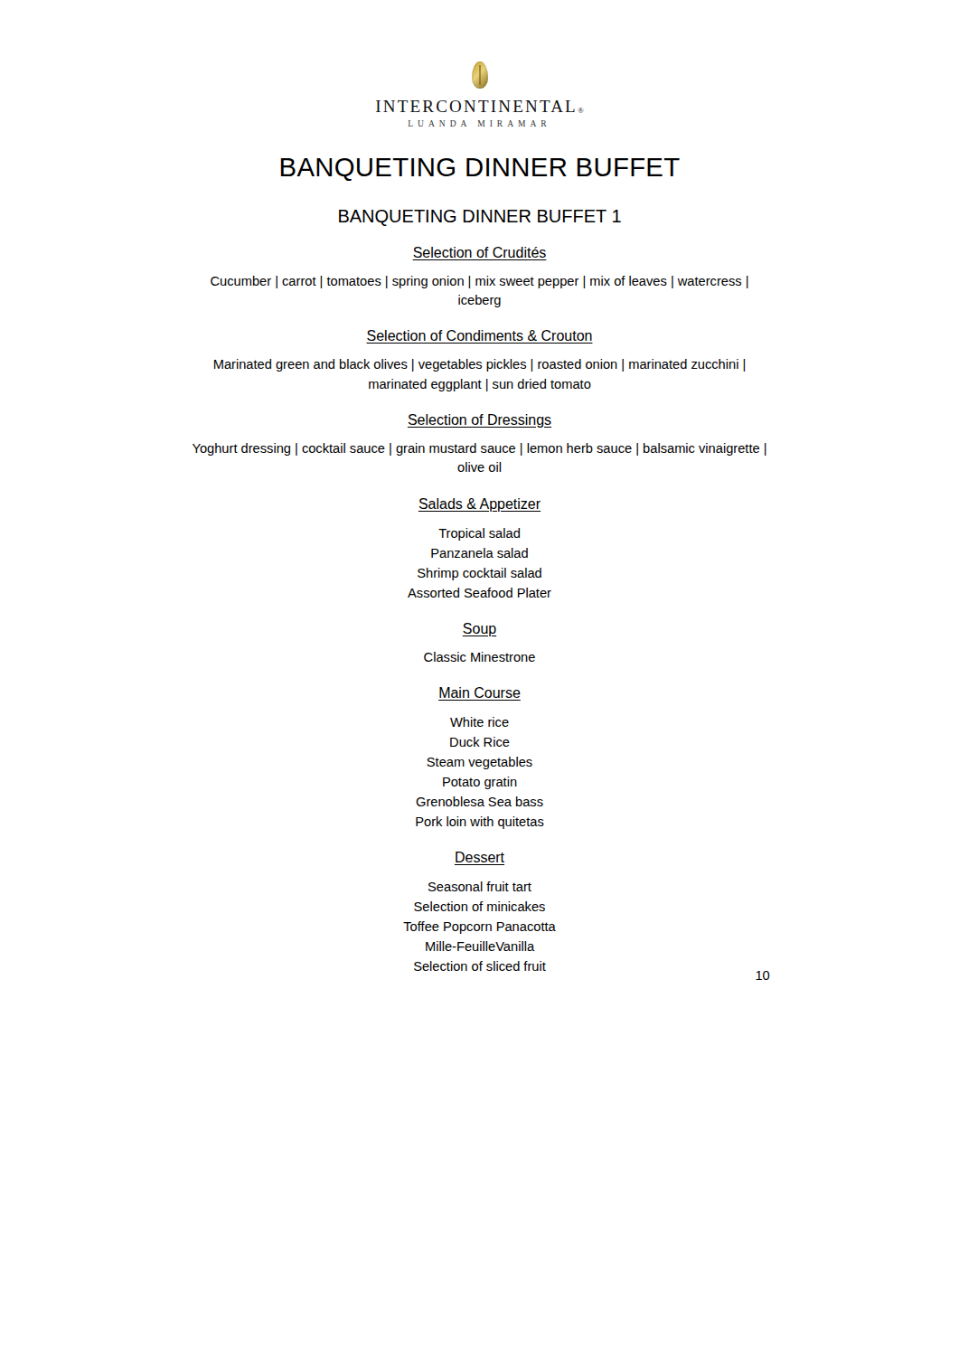InterContinental®
Luanda Miramar
BANQUETING DINNER BUFFET
BANQUETING DINNER BUFFET 1
Selection of Crudités
Cucumber | carrot | tomatoes | spring onion | mix sweet pepper | mix of leaves | watercress | iceberg
Selection of Condiments & Crouton
Marinated green and black olives | vegetables pickles | roasted onion | marinated zucchini |
marinated eggplant | sun dried tomato
Selection of Dressings
Yoghurt dressing | cocktail sauce | grain mustard sauce | lemon herb sauce | balsamic vinaigrette | olive oil
Salads & Appetizer
Tropical salad
Panzanela salad
Shrimp cocktail salad
Assorted Seafood Plater
Soup
Classic Minestrone
Main Course
White rice
Duck Rice
Steam vegetables
Potato gratin
Grenoblesa Sea bass
Pork loin with quitetas
Dessert
Seasonal fruit tart
Selection of minicakes
Toffee Popcorn Panacotta
Mille-FeuilleVanilla
Selection of sliced fruit
10